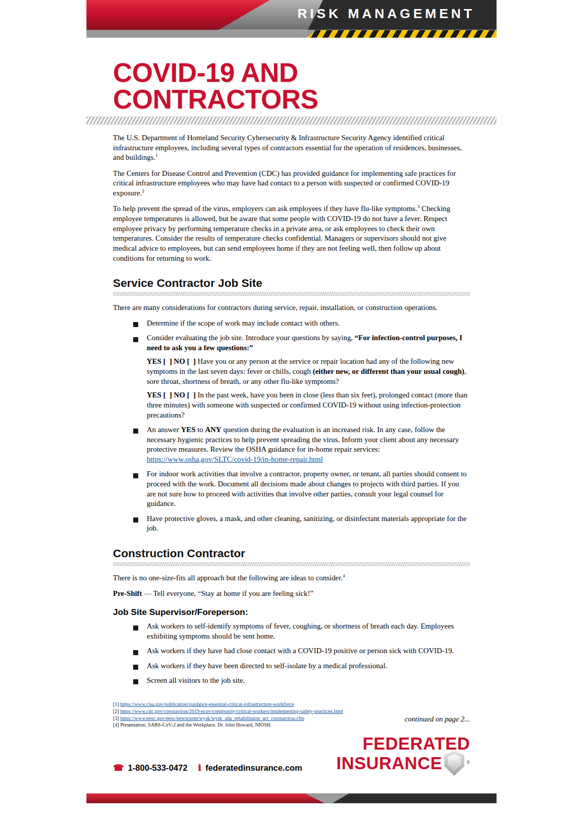RISK MANAGEMENT
COVID-19 AND CONTRACTORS
The U.S. Department of Homeland Security Cybersecurity & Infrastructure Security Agency identified critical infrastructure employees, including several types of contractors essential for the operation of residences, businesses, and buildings.1
The Centers for Disease Control and Prevention (CDC) has provided guidance for implementing safe practices for critical infrastructure employees who may have had contact to a person with suspected or confirmed COVID-19 exposure.2
To help prevent the spread of the virus, employers can ask employees if they have flu-like symptoms.3 Checking employee temperatures is allowed, but be aware that some people with COVID-19 do not have a fever. Respect employee privacy by performing temperature checks in a private area, or ask employees to check their own temperatures. Consider the results of temperature checks confidential. Managers or supervisors should not give medical advice to employees, but can send employees home if they are not feeling well, then follow up about conditions for returning to work.
Service Contractor Job Site
There are many considerations for contractors during service, repair, installation, or construction operations.
Determine if the scope of work may include contact with others.
Consider evaluating the job site. Introduce your questions by saying, “For infection-control purposes, I need to ask you a few questions:”
YES [ ] NO [ ] Have you or any person at the service or repair location had any of the following new symptoms in the last seven days: fever or chills, cough (either new, or different than your usual cough), sore throat, shortness of breath, or any other flu-like symptoms?
YES [ ] NO [ ] In the past week, have you been in close (less than six feet), prolonged contact (more than three minutes) with someone with suspected or confirmed COVID-19 without using infection-protection precautions?
An answer YES to ANY question during the evaluation is an increased risk. In any case, follow the necessary hygienic practices to help prevent spreading the virus. Inform your client about any necessary protective measures. Review the OSHA guidance for in-home repair services: https://www.osha.gov/SLTC/covid-19/in-home-repair.html
For indoor work activities that involve a contractor, property owner, or tenant, all parties should consent to proceed with the work. Document all decisions made about changes to projects with third parties. If you are not sure how to proceed with activities that involve other parties, consult your legal counsel for guidance.
Have protective gloves, a mask, and other cleaning, sanitizing, or disinfectant materials appropriate for the job.
Construction Contractor
There is no one-size-fits all approach but the following are ideas to consider.4
Pre-Shift — Tell everyone, “Stay at home if you are feeling sick!”
Job Site Supervisor/Foreperson:
Ask workers to self-identify symptoms of fever, coughing, or shortness of breath each day. Employees exhibiting symptoms should be sent home.
Ask workers if they have had close contact with a COVID-19 positive or person sick with COVID-19.
Ask workers if they have been directed to self-isolate by a medical professional.
Screen all visitors to the job site.
[1] https://www.cisa.gov/publication/guidance-essential-critical-infrastructure-workforce
[2] https://www.cdc.gov/coronavirus/2019-ncov/community/critical-workers/implementing-safety-practices.html
[3] https://www.eeoc.gov/eeoc/newsroom/wysk/wysk_ada_rehabilitaion_act_coronavirus.cfm
[4] Presentation, SARS-CoV-2 and the Workplace. Dr. John Howard, NIOSH.
continued on page 2...
☎ 1-800-533-0472 ℹ federatedinsurance.com
FEDERATED INSURANCE ®